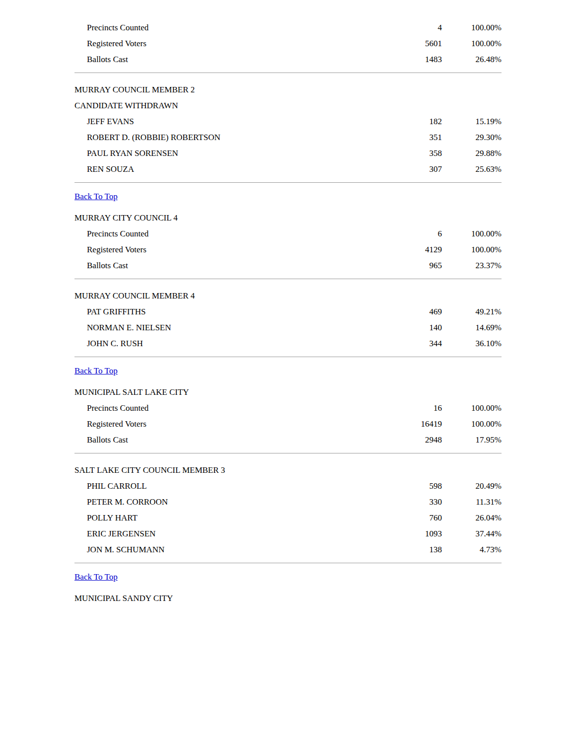| Precincts Counted | 4 | 100.00% |
| Registered Voters | 5601 | 100.00% |
| Ballots Cast | 1483 | 26.48% |
| MURRAY COUNCIL MEMBER 2 |
| CANDIDATE WITHDRAWN |
| JEFF EVANS | 182 | 15.19% |
| ROBERT D. (ROBBIE) ROBERTSON | 351 | 29.30% |
| PAUL RYAN SORENSEN | 358 | 29.88% |
| REN SOUZA | 307 | 25.63% |
Back To Top
| MURRAY CITY COUNCIL 4 |
| Precincts Counted | 6 | 100.00% |
| Registered Voters | 4129 | 100.00% |
| Ballots Cast | 965 | 23.37% |
| MURRAY COUNCIL MEMBER 4 |
| PAT GRIFFITHS | 469 | 49.21% |
| NORMAN E. NIELSEN | 140 | 14.69% |
| JOHN C. RUSH | 344 | 36.10% |
Back To Top
| MUNICIPAL SALT LAKE CITY |
| Precincts Counted | 16 | 100.00% |
| Registered Voters | 16419 | 100.00% |
| Ballots Cast | 2948 | 17.95% |
| SALT LAKE CITY COUNCIL MEMBER 3 |
| PHIL CARROLL | 598 | 20.49% |
| PETER M. CORROON | 330 | 11.31% |
| POLLY HART | 760 | 26.04% |
| ERIC JERGENSEN | 1093 | 37.44% |
| JON M. SCHUMANN | 138 | 4.73% |
Back To Top
| MUNICIPAL SANDY CITY |